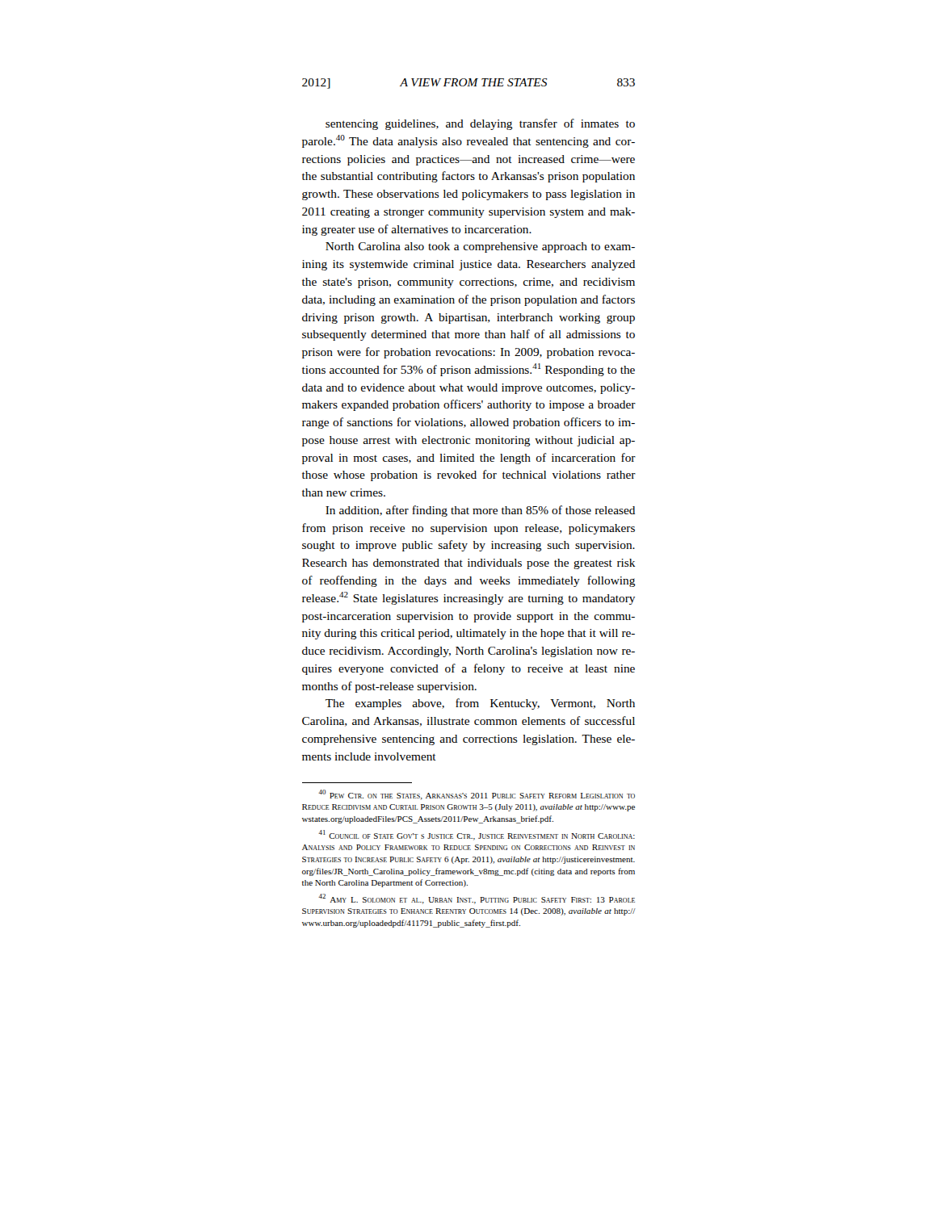2012] A VIEW FROM THE STATES 833
sentencing guidelines, and delaying transfer of inmates to parole.40 The data analysis also revealed that sentencing and corrections policies and practices—and not increased crime—were the substantial contributing factors to Arkansas's prison population growth. These observations led policymakers to pass legislation in 2011 creating a stronger community supervision system and making greater use of alternatives to incarceration.
North Carolina also took a comprehensive approach to examining its systemwide criminal justice data. Researchers analyzed the state's prison, community corrections, crime, and recidivism data, including an examination of the prison population and factors driving prison growth. A bipartisan, interbranch working group subsequently determined that more than half of all admissions to prison were for probation revocations: In 2009, probation revocations accounted for 53% of prison admissions.41 Responding to the data and to evidence about what would improve outcomes, policymakers expanded probation officers' authority to impose a broader range of sanctions for violations, allowed probation officers to impose house arrest with electronic monitoring without judicial approval in most cases, and limited the length of incarceration for those whose probation is revoked for technical violations rather than new crimes.
In addition, after finding that more than 85% of those released from prison receive no supervision upon release, policymakers sought to improve public safety by increasing such supervision. Research has demonstrated that individuals pose the greatest risk of reoffending in the days and weeks immediately following release.42 State legislatures increasingly are turning to mandatory post-incarceration supervision to provide support in the community during this critical period, ultimately in the hope that it will reduce recidivism. Accordingly, North Carolina's legislation now requires everyone convicted of a felony to receive at least nine months of post-release supervision.
The examples above, from Kentucky, Vermont, North Carolina, and Arkansas, illustrate common elements of successful comprehensive sentencing and corrections legislation. These elements include involvement
40 Pew Ctr. on the States, Arkansas's 2011 Public Safety Reform Legislation to Reduce Recidivism and Curtail Prison Growth 3–5 (July 2011), available at http://www.pewstates.org/uploadedFiles/PCS_Assets/2011/Pew_Arkansas_brief.pdf.
41 Council of State Gov't s Justice Ctr., Justice Reinvestment in North Carolina: Analysis and Policy Framework to Reduce Spending on Corrections and Reinvest in Strategies to Increase Public Safety 6 (Apr. 2011), available at http://justicereinvestment.org/files/JR_North_Carolina_policy_framework_v8mg_mc.pdf (citing data and reports from the North Carolina Department of Correction).
42 Amy L. Solomon et al., Urban Inst., Putting Public Safety First: 13 Parole Supervision Strategies to Enhance Reentry Outcomes 14 (Dec. 2008), available at http://www.urban.org/uploadedpdf/411791_public_safety_first.pdf.